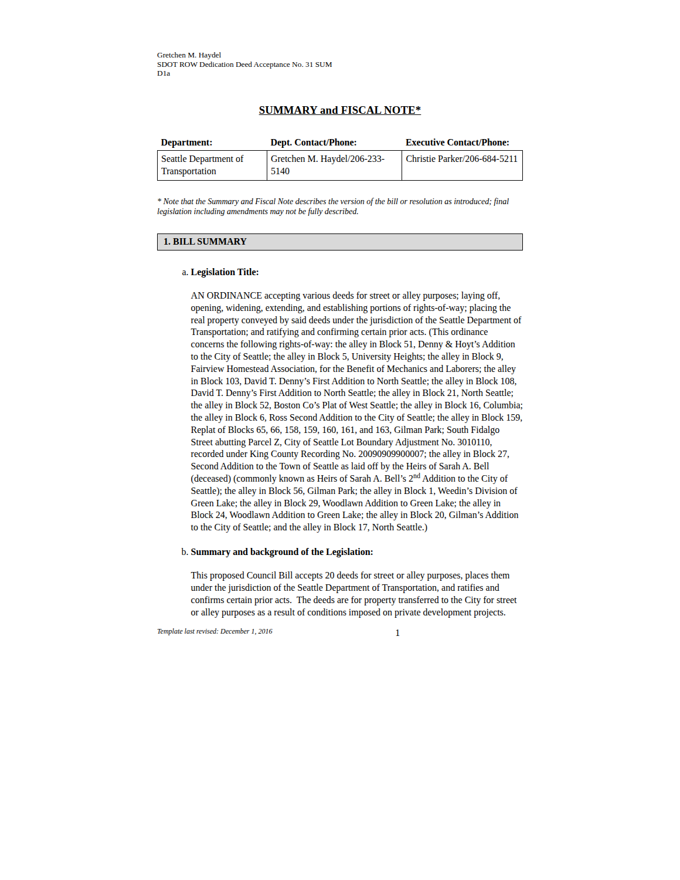Gretchen M. Haydel
SDOT ROW Dedication Deed Acceptance No. 31 SUM
D1a
SUMMARY and FISCAL NOTE*
| Department: | Dept. Contact/Phone: | Executive Contact/Phone: |
| --- | --- | --- |
| Seattle Department of Transportation | Gretchen M. Haydel/206-233-5140 | Christie Parker/206-684-5211 |
* Note that the Summary and Fiscal Note describes the version of the bill or resolution as introduced; final legislation including amendments may not be fully described.
1. BILL SUMMARY
Legislation Title:
AN ORDINANCE accepting various deeds for street or alley purposes; laying off, opening, widening, extending, and establishing portions of rights-of-way; placing the real property conveyed by said deeds under the jurisdiction of the Seattle Department of Transportation; and ratifying and confirming certain prior acts. (This ordinance concerns the following rights-of-way: the alley in Block 51, Denny & Hoyt’s Addition to the City of Seattle; the alley in Block 5, University Heights; the alley in Block 9, Fairview Homestead Association, for the Benefit of Mechanics and Laborers; the alley in Block 103, David T. Denny’s First Addition to North Seattle; the alley in Block 108, David T. Denny’s First Addition to North Seattle; the alley in Block 21, North Seattle; the alley in Block 52, Boston Co’s Plat of West Seattle; the alley in Block 16, Columbia; the alley in Block 6, Ross Second Addition to the City of Seattle; the alley in Block 159, Replat of Blocks 65, 66, 158, 159, 160, 161, and 163, Gilman Park; South Fidalgo Street abutting Parcel Z, City of Seattle Lot Boundary Adjustment No. 3010110, recorded under King County Recording No. 20090909900007; the alley in Block 27, Second Addition to the Town of Seattle as laid off by the Heirs of Sarah A. Bell (deceased) (commonly known as Heirs of Sarah A. Bell’s 2nd Addition to the City of Seattle); the alley in Block 56, Gilman Park; the alley in Block 1, Weedin’s Division of Green Lake; the alley in Block 29, Woodlawn Addition to Green Lake; the alley in Block 24, Woodlawn Addition to Green Lake; the alley in Block 20, Gilman’s Addition to the City of Seattle; and the alley in Block 17, North Seattle.)
Summary and background of the Legislation:
This proposed Council Bill accepts 20 deeds for street or alley purposes, places them under the jurisdiction of the Seattle Department of Transportation, and ratifies and confirms certain prior acts. The deeds are for property transferred to the City for street or alley purposes as a result of conditions imposed on private development projects.
Template last revised: December 1, 2016
1